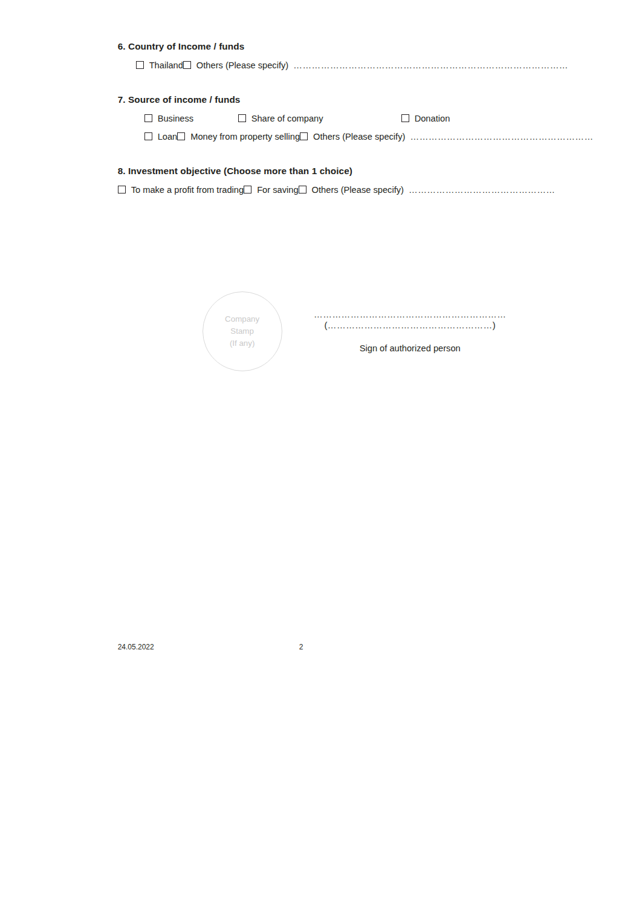6. Country of Income / funds
Thailand
Others (Please specify) ………………………………………………………………………………
7. Source of income / funds
Business
Share of company
Donation
Loan
Money from property selling
Others (Please specify) ……………………………………………………
8. Investment objective (Choose more than 1 choice)
To make a profit from trading
For saving
Others (Please specify) …………………………………………
Company
Stamp
(If any)
………………………………………………………
(………………………………………………)
Sign of authorized person
24.05.2022
2